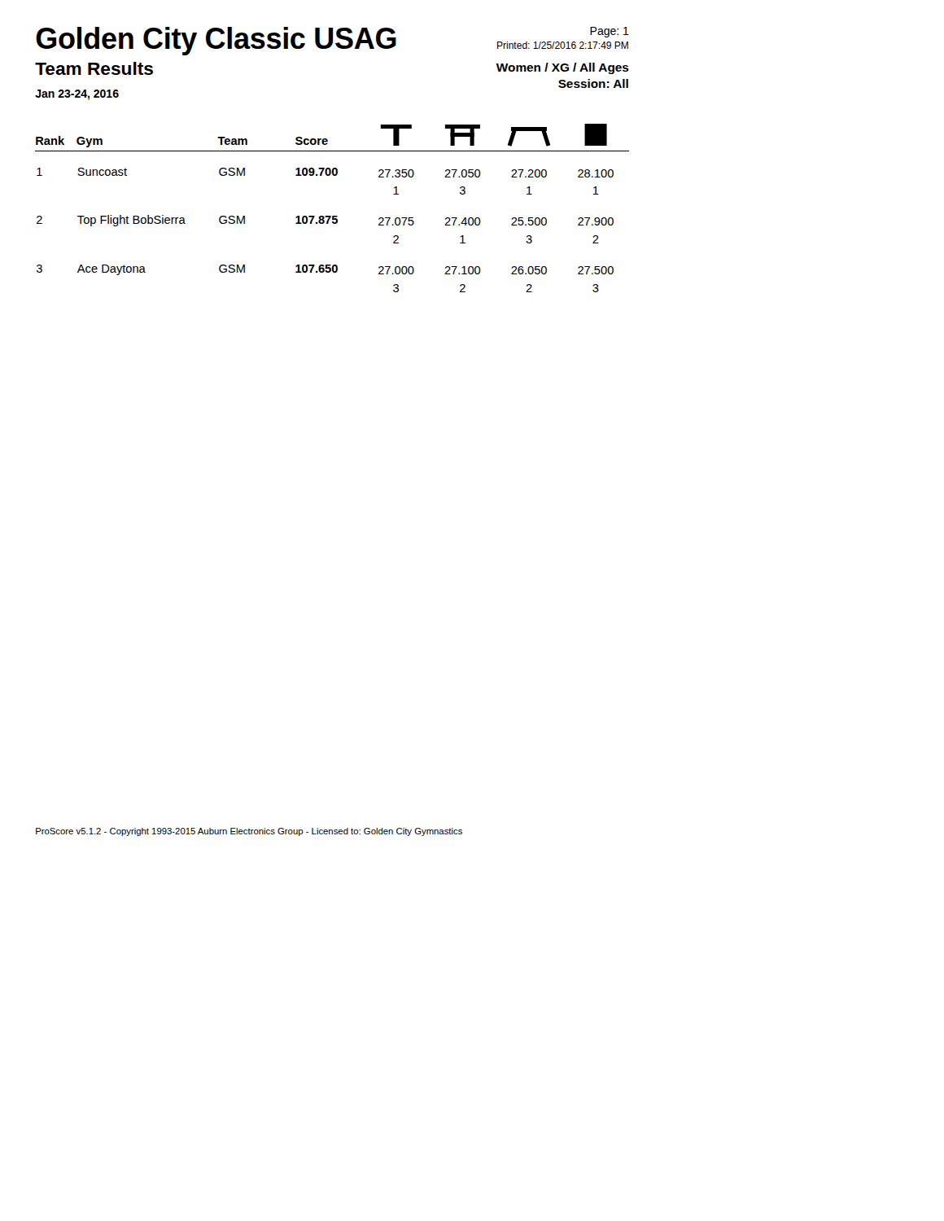Golden City Classic USAG
Team Results
Jan 23-24, 2016
Page: 1
Printed: 1/25/2016 2:17:49 PM
Women / XG / All Ages
Session: All
| Rank | Gym | Team | Score | | | | |
| --- | --- | --- | --- | --- | --- | --- | --- |
| 1 | Suncoast | GSM | 109.700 | 27.350 1 | 27.050 3 | 27.200 1 | 28.100 1 |
| 2 | Top Flight BobSierra | GSM | 107.875 | 27.075 2 | 27.400 1 | 25.500 3 | 27.900 2 |
| 3 | Ace Daytona | GSM | 107.650 | 27.000 3 | 27.100 2 | 26.050 2 | 27.500 3 |
ProScore v5.1.2 - Copyright 1993-2015 Auburn Electronics Group - Licensed to: Golden City Gymnastics